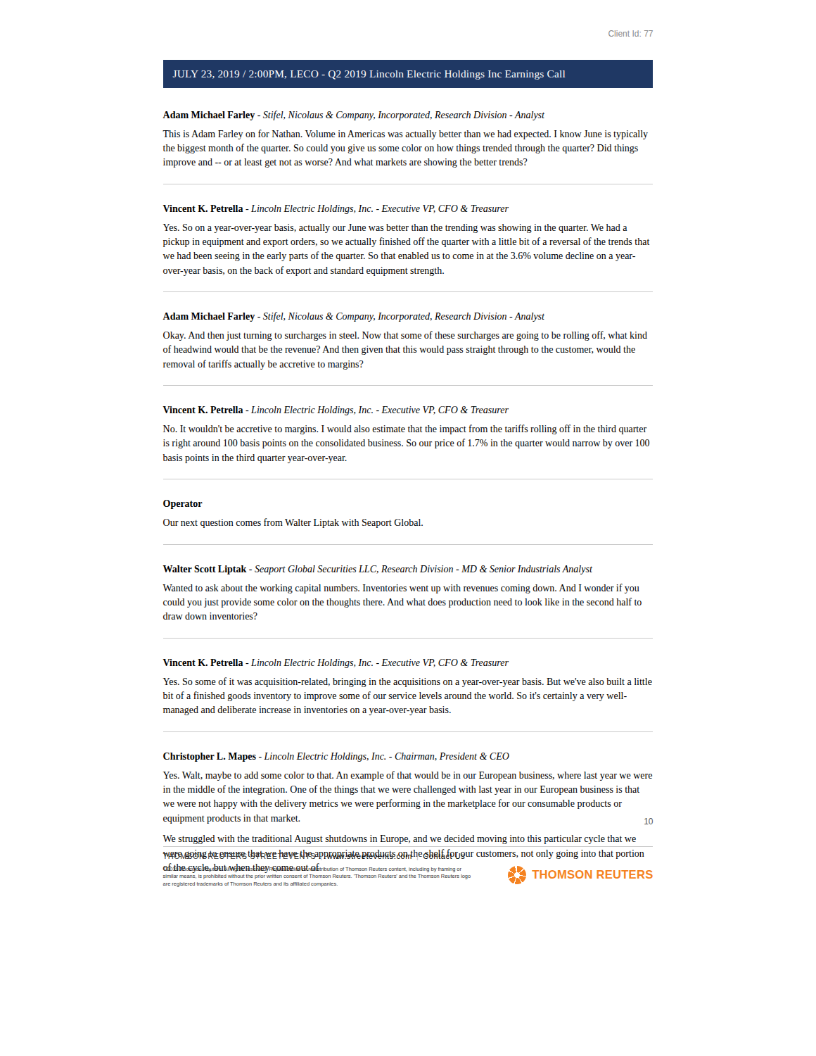Client Id: 77
JULY 23, 2019 / 2:00PM, LECO - Q2 2019 Lincoln Electric Holdings Inc Earnings Call
Adam Michael Farley - Stifel, Nicolaus & Company, Incorporated, Research Division - Analyst
This is Adam Farley on for Nathan. Volume in Americas was actually better than we had expected. I know June is typically the biggest month of the quarter. So could you give us some color on how things trended through the quarter? Did things improve and -- or at least get not as worse? And what markets are showing the better trends?
Vincent K. Petrella - Lincoln Electric Holdings, Inc. - Executive VP, CFO & Treasurer
Yes. So on a year-over-year basis, actually our June was better than the trending was showing in the quarter. We had a pickup in equipment and export orders, so we actually finished off the quarter with a little bit of a reversal of the trends that we had been seeing in the early parts of the quarter. So that enabled us to come in at the 3.6% volume decline on a year-over-year basis, on the back of export and standard equipment strength.
Adam Michael Farley - Stifel, Nicolaus & Company, Incorporated, Research Division - Analyst
Okay. And then just turning to surcharges in steel. Now that some of these surcharges are going to be rolling off, what kind of headwind would that be the revenue? And then given that this would pass straight through to the customer, would the removal of tariffs actually be accretive to margins?
Vincent K. Petrella - Lincoln Electric Holdings, Inc. - Executive VP, CFO & Treasurer
No. It wouldn't be accretive to margins. I would also estimate that the impact from the tariffs rolling off in the third quarter is right around 100 basis points on the consolidated business. So our price of 1.7% in the quarter would narrow by over 100 basis points in the third quarter year-over-year.
Operator
Our next question comes from Walter Liptak with Seaport Global.
Walter Scott Liptak - Seaport Global Securities LLC, Research Division - MD & Senior Industrials Analyst
Wanted to ask about the working capital numbers. Inventories went up with revenues coming down. And I wonder if you could you just provide some color on the thoughts there. And what does production need to look like in the second half to draw down inventories?
Vincent K. Petrella - Lincoln Electric Holdings, Inc. - Executive VP, CFO & Treasurer
Yes. So some of it was acquisition-related, bringing in the acquisitions on a year-over-year basis. But we've also built a little bit of a finished goods inventory to improve some of our service levels around the world. So it's certainly a very well-managed and deliberate increase in inventories on a year-over-year basis.
Christopher L. Mapes - Lincoln Electric Holdings, Inc. - Chairman, President & CEO
Yes. Walt, maybe to add some color to that. An example of that would be in our European business, where last year we were in the middle of the integration. One of the things that we were challenged with last year in our European business is that we were not happy with the delivery metrics we were performing in the marketplace for our consumable products or equipment products in that market.
We struggled with the traditional August shutdowns in Europe, and we decided moving into this particular cycle that we were going to ensure that we have the appropriate products on the shelf for our customers, not only going into that portion of the cycle, but when they come out of
10
THOMSON REUTERS STREETEVENTS|www.streetevents.com|Contact Us
©2019 Thomson Reuters. All rights reserved. Republication or redistribution of Thomson Reuters content, including by framing or similar means, is prohibited without the prior written consent of Thomson Reuters. 'Thomson Reuters' and the Thomson Reuters logo are registered trademarks of Thomson Reuters and its affiliated companies.
THOMSON REUTERS